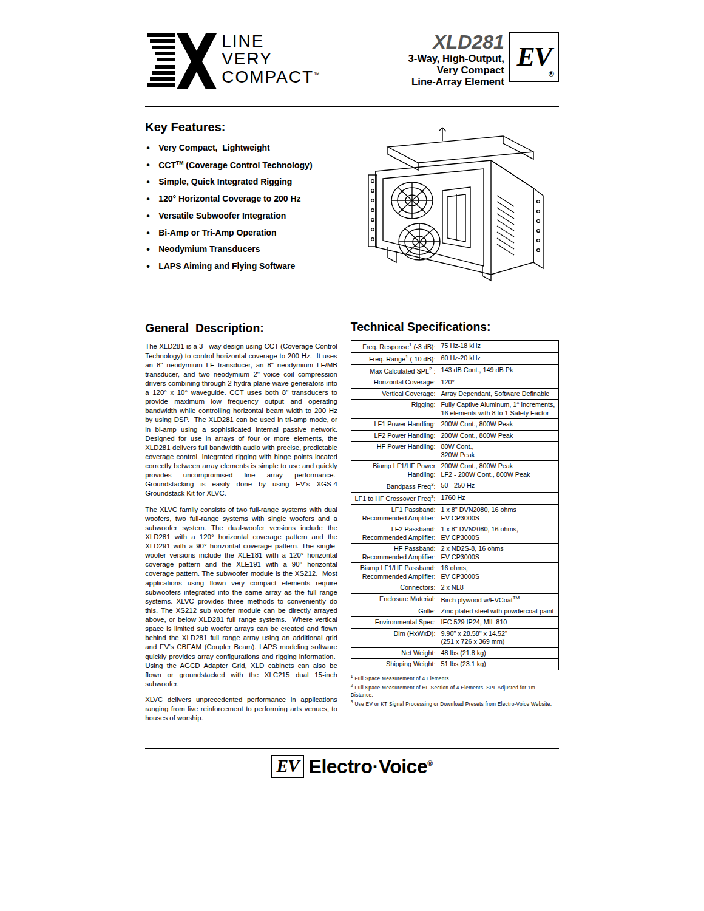LINE
VERY
COMPACT™
XLD281
3-Way, High-Output,
Very Compact
Line-Array Element
EV
®
Key Features:
Very Compact, Lightweight
CCTTM (Coverage Control Technology)
Simple, Quick Integrated Rigging
120° Horizontal Coverage to 200 Hz
Versatile Subwoofer Integration
Bi-Amp or Tri-Amp Operation
Neodymium Transducers
LAPS Aiming and Flying Software
General Description:
The XLD281 is a 3 –way design using CCT (Coverage Control Technology) to control horizontal coverage to 200 Hz. It uses an 8" neodymium LF transducer, an 8" neodymium LF/MB transducer, and two neodymium 2" voice coil compression drivers combining through 2 hydra plane wave generators into a 120° x 10° waveguide. CCT uses both 8" transducers to provide maximum low frequency output and operating bandwidth while controlling horizontal beam width to 200 Hz by using DSP. The XLD281 can be used in tri-amp mode, or in bi-amp using a sophisticated internal passive network. Designed for use in arrays of four or more elements, the XLD281 delivers full bandwidth audio with precise, predictable coverage control. Integrated rigging with hinge points located correctly between array elements is simple to use and quickly provides uncompromised line array performance. Groundstacking is easily done by using EV’s XGS-4 Groundstack Kit for XLVC.
The XLVC family consists of two full-range systems with dual woofers, two full-range systems with single woofers and a subwoofer system. The dual-woofer versions include the XLD281 with a 120° horizontal coverage pattern and the XLD291 with a 90° horizontal coverage pattern. The single-woofer versions include the XLE181 with a 120° horizontal coverage pattern and the XLE191 with a 90° horizontal coverage pattern. The subwoofer module is the XS212. Most applications using flown very compact elements require subwoofers integrated into the same array as the full range systems. XLVC provides three methods to conveniently do this. The XS212 sub woofer module can be directly arrayed above, or below XLD281 full range systems. Where vertical space is limited sub woofer arrays can be created and flown behind the XLD281 full range array using an additional grid and EV’s CBEAM (Coupler Beam). LAPS modeling software quickly provides array configurations and rigging information. Using the AGCD Adapter Grid, XLD cabinets can also be flown or groundstacked with the XLC215 dual 15-inch subwoofer.
XLVC delivers unprecedented performance in applications ranging from live reinforcement to performing arts venues, to houses of worship.
Technical Specifications:
| Freq. Response 1 (-3 dB): | 75 Hz-18 kHz |
| Freq. Range 1 (-10 dB): | 60 Hz-20 kHz |
| Max Calculated SPL 2 : | 143 dB Cont., 149 dB Pk |
| Horizontal Coverage: | 120° |
| Vertical Coverage: | Array Dependant, Software Definable |
| Rigging: | Fully Captive Aluminum, 1° increments, 16 elements with 8 to 1 Safety Factor |
| LF1 Power Handling: | 200W Cont., 800W Peak |
| LF2 Power Handling: | 200W Cont., 800W Peak |
| HF Power Handling: | 80W Cont., 320W Peak |
| Biamp LF1/HF Power Handling: | 200W Cont., 800W Peak LF2 - 200W Cont., 800W Peak |
| Bandpass Freq 3 : | 50 - 250 Hz |
| LF1 to HF Crossover Freq 3 : | 1760 Hz |
| LF1 Passband: Recommended Amplifier: | 1 x 8" DVN2080, 16 ohms EV CP3000S |
| LF2 Passband: Recommended Amplifier: | 1 x 8" DVN2080, 16 ohms, EV CP3000S |
| HF Passband: Recommended Amplifier: | 2 x ND2S-8, 16 ohms EV CP3000S |
| Biamp LF1/HF Passband: Recommended Amplifier: | 16 ohms, EV CP3000S |
| Connectors: | 2 x NL8 |
| Enclosure Material: | Birch plywood w/EVCoat TM |
| Grille: | Zinc plated steel with powdercoat paint |
| Environmental Spec: | IEC 529 IP24, MIL 810 |
| Dim (HxWxD): | 9.90" x 28.58" x 14.52" (251 x 726 x 369 mm) |
| Net Weight: | 48 lbs (21.8 kg) |
| Shipping Weight: | 51 lbs (23.1 kg) |
1 Full Space Measurement of 4 Elements.
2 Full Space Measurement of HF Section of 4 Elements. SPL Adjusted for 1m Distance.
3 Use EV or KT Signal Processing or Download Presets from Electro-Voice Website.
EV
Electro·Voice®